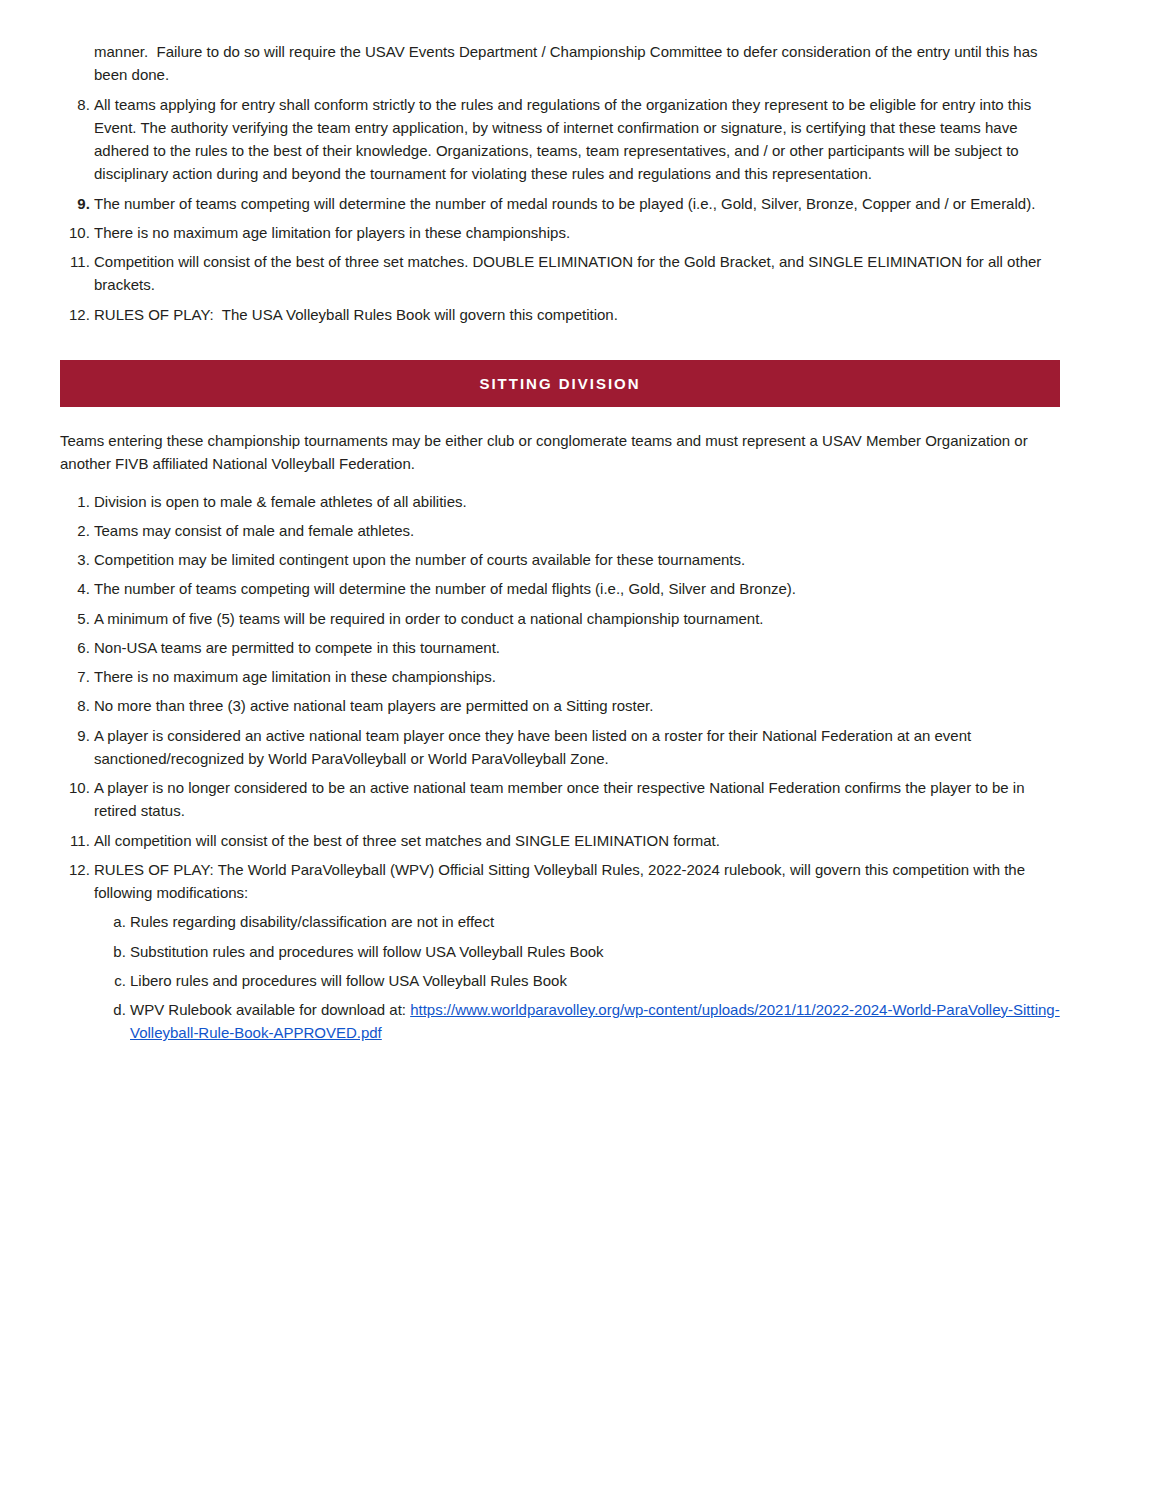manner. Failure to do so will require the USAV Events Department / Championship Committee to defer consideration of the entry until this has been done.
All teams applying for entry shall conform strictly to the rules and regulations of the organization they represent to be eligible for entry into this Event. The authority verifying the team entry application, by witness of internet confirmation or signature, is certifying that these teams have adhered to the rules to the best of their knowledge. Organizations, teams, team representatives, and / or other participants will be subject to disciplinary action during and beyond the tournament for violating these rules and regulations and this representation.
The number of teams competing will determine the number of medal rounds to be played (i.e., Gold, Silver, Bronze, Copper and / or Emerald).
There is no maximum age limitation for players in these championships.
Competition will consist of the best of three set matches. DOUBLE ELIMINATION for the Gold Bracket, and SINGLE ELIMINATION for all other brackets.
RULES OF PLAY: The USA Volleyball Rules Book will govern this competition.
SITTING DIVISION
Teams entering these championship tournaments may be either club or conglomerate teams and must represent a USAV Member Organization or another FIVB affiliated National Volleyball Federation.
Division is open to male & female athletes of all abilities.
Teams may consist of male and female athletes.
Competition may be limited contingent upon the number of courts available for these tournaments.
The number of teams competing will determine the number of medal flights (i.e., Gold, Silver and Bronze).
A minimum of five (5) teams will be required in order to conduct a national championship tournament.
Non-USA teams are permitted to compete in this tournament.
There is no maximum age limitation in these championships.
No more than three (3) active national team players are permitted on a Sitting roster.
A player is considered an active national team player once they have been listed on a roster for their National Federation at an event sanctioned/recognized by World ParaVolleyball or World ParaVolleyball Zone.
A player is no longer considered to be an active national team member once their respective National Federation confirms the player to be in retired status.
All competition will consist of the best of three set matches and SINGLE ELIMINATION format.
RULES OF PLAY: The World ParaVolleyball (WPV) Official Sitting Volleyball Rules, 2022-2024 rulebook, will govern this competition with the following modifications:
Rules regarding disability/classification are not in effect
Substitution rules and procedures will follow USA Volleyball Rules Book
Libero rules and procedures will follow USA Volleyball Rules Book
WPV Rulebook available for download at: https://www.worldparavolley.org/wp-content/uploads/2021/11/2022-2024-World-ParaVolley-Sitting-Volleyball-Rule-Book-APPROVED.pdf